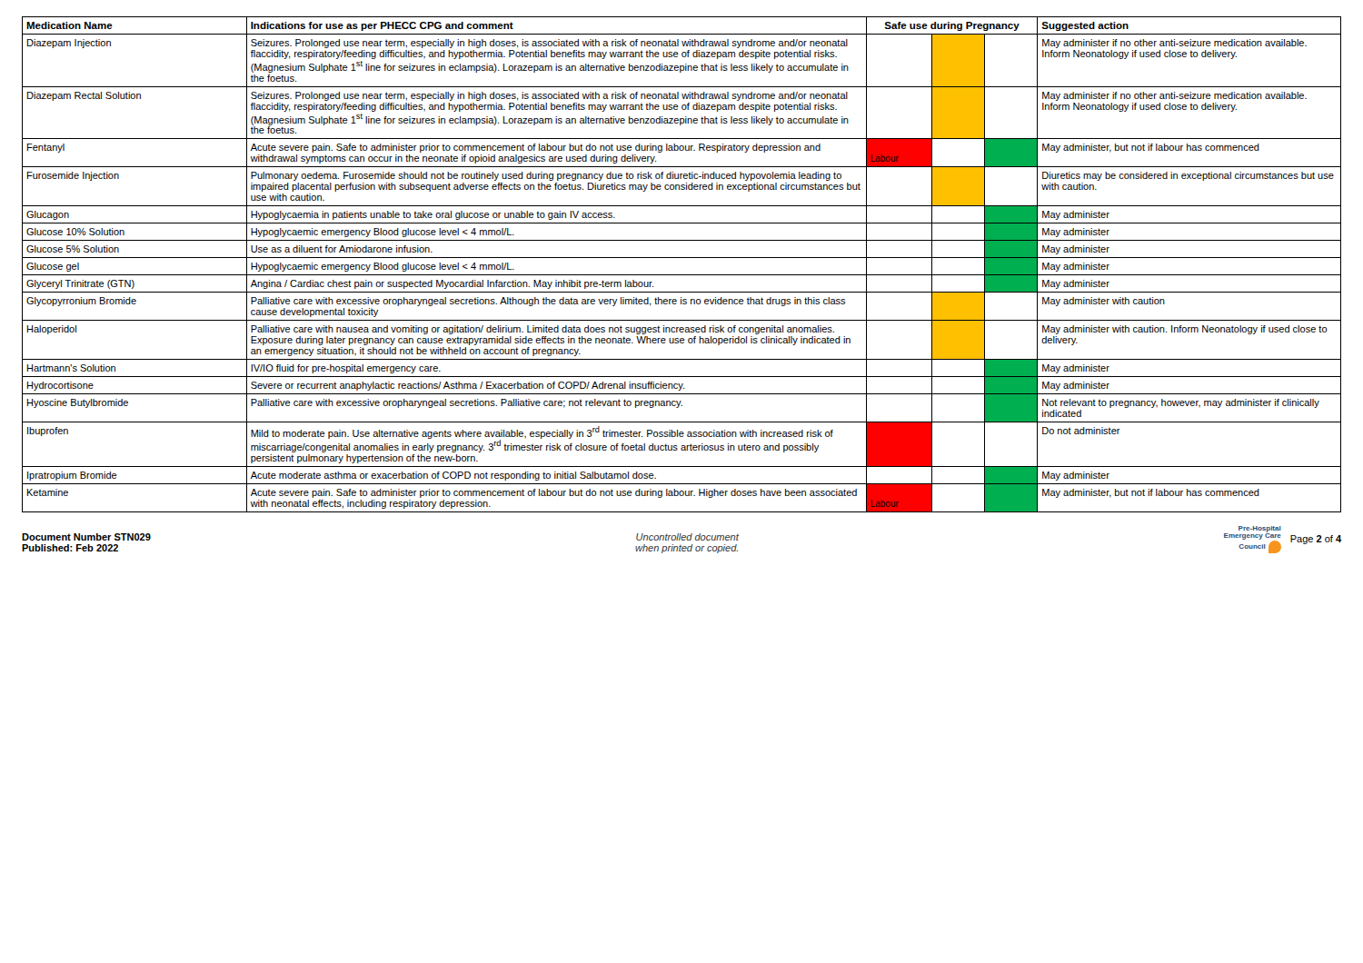| Medication Name | Indications for use as per PHECC CPG and comment | Safe use during Pregnancy | Suggested action |
| --- | --- | --- | --- |
| Diazepam Injection | Seizures. Prolonged use near term, especially in high doses, is associated with a risk of neonatal withdrawal syndrome and/or neonatal flaccidity, respiratory/feeding difficulties, and hypothermia. Potential benefits may warrant the use of diazepam despite potential risks. (Magnesium Sulphate 1 st line for seizures in eclampsia). Lorazepam is an alternative benzodiazepine that is less likely to accumulate in the foetus. | | | | May administer if no other anti-seizure medication available. Inform Neonatology if used close to delivery. |
| Diazepam Rectal Solution | Seizures. Prolonged use near term, especially in high doses, is associated with a risk of neonatal withdrawal syndrome and/or neonatal flaccidity, respiratory/feeding difficulties, and hypothermia. Potential benefits may warrant the use of diazepam despite potential risks. (Magnesium Sulphate 1 st line for seizures in eclampsia). Lorazepam is an alternative benzodiazepine that is less likely to accumulate in the foetus. | | | | May administer if no other anti-seizure medication available. Inform Neonatology if used close to delivery. |
| Fentanyl | Acute severe pain. Safe to administer prior to commencement of labour but do not use during labour. Respiratory depression and withdrawal symptoms can occur in the neonate if opioid analgesics are used during delivery. | Labour | | | May administer, but not if labour has commenced |
| Furosemide Injection | Pulmonary oedema. Furosemide should not be routinely used during pregnancy due to risk of diuretic-induced hypovolemia leading to impaired placental perfusion with subsequent adverse effects on the foetus. Diuretics may be considered in exceptional circumstances but use with caution. | | | | Diuretics may be considered in exceptional circumstances but use with caution. |
| Glucagon | Hypoglycaemia in patients unable to take oral glucose or unable to gain IV access. | | | | May administer |
| Glucose 10% Solution | Hypoglycaemic emergency Blood glucose level < 4 mmol/L. | | | | May administer |
| Glucose 5% Solution | Use as a diluent for Amiodarone infusion. | | | | May administer |
| Glucose gel | Hypoglycaemic emergency Blood glucose level < 4 mmol/L. | | | | May administer |
| Glyceryl Trinitrate (GTN) | Angina / Cardiac chest pain or suspected Myocardial Infarction. May inhibit pre-term labour. | | | | May administer |
| Glycopyrronium Bromide | Palliative care with excessive oropharyngeal secretions. Although the data are very limited, there is no evidence that drugs in this class cause developmental toxicity | | | | May administer with caution |
| Haloperidol | Palliative care with nausea and vomiting or agitation/ delirium. Limited data does not suggest increased risk of congenital anomalies. Exposure during later pregnancy can cause extrapyramidal side effects in the neonate. Where use of haloperidol is clinically indicated in an emergency situation, it should not be withheld on account of pregnancy. | | | | May administer with caution. Inform Neonatology if used close to delivery. |
| Hartmann's Solution | IV/IO fluid for pre-hospital emergency care. | | | | May administer |
| Hydrocortisone | Severe or recurrent anaphylactic reactions/ Asthma / Exacerbation of COPD/ Adrenal insufficiency. | | | | May administer |
| Hyoscine Butylbromide | Palliative care with excessive oropharyngeal secretions. Palliative care; not relevant to pregnancy. | | | | Not relevant to pregnancy, however, may administer if clinically indicated |
| Ibuprofen | Mild to moderate pain. Use alternative agents where available, especially in 3 rd trimester. Possible association with increased risk of miscarriage/congenital anomalies in early pregnancy. 3 rd trimester risk of closure of foetal ductus arteriosus in utero and possibly persistent pulmonary hypertension of the new-born. | | | | Do not administer |
| Ipratropium Bromide | Acute moderate asthma or exacerbation of COPD not responding to initial Salbutamol dose. | | | | May administer |
| Ketamine | Acute severe pain. Safe to administer prior to commencement of labour but do not use during labour. Higher doses have been associated with neonatal effects, including respiratory depression. | Labour | | | May administer, but not if labour has commenced |
Document Number STN029
Published: Feb 2022
Uncontrolled document
when printed or copied.
Pre-Hospital
Emergency Care
Council
Page 2 of 4